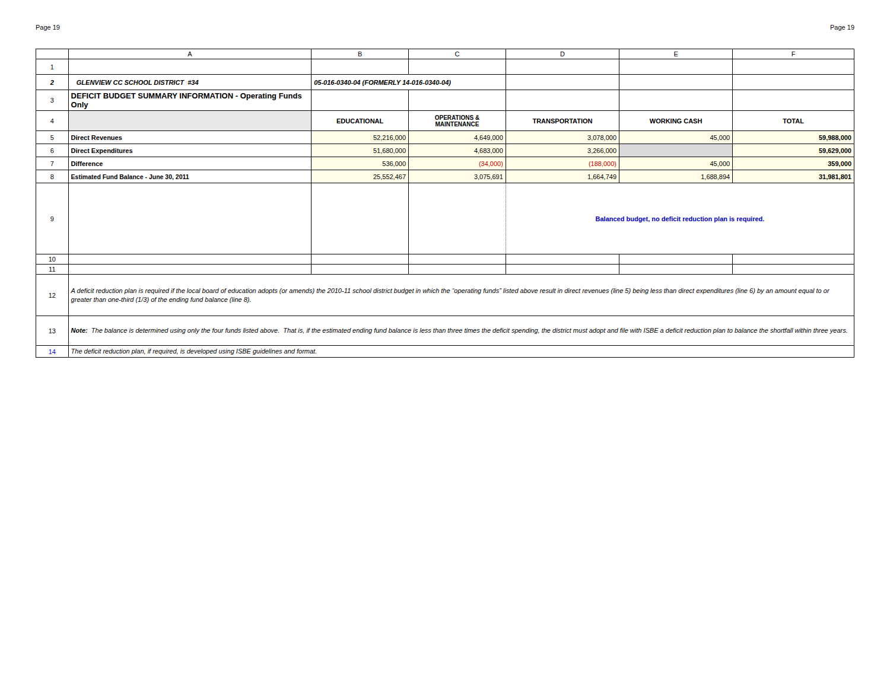Page 19
Page 19
| | A | B | C | D | E | F |
| 1 | | | | | | |
| 2 | GLENVIEW CC SCHOOL DISTRICT #34 | 05-016-0340-04 (FORMERLY 14-016-0340-04) | | | |
| 3 | DEFICIT BUDGET SUMMARY INFORMATION - Operating Funds Only | | | | | |
| 4 | | EDUCATIONAL | OPERATIONS & MAINTENANCE | TRANSPORTATION | WORKING CASH | TOTAL |
| 5 | Direct Revenues | 52,216,000 | 4,649,000 | 3,078,000 | 45,000 | 59,988,000 |
| 6 | Direct Expenditures | 51,680,000 | 4,683,000 | 3,266,000 | | 59,629,000 |
| 7 | Difference | 536,000 | (34,000) | (188,000) | 45,000 | 359,000 |
| 8 | Estimated Fund Balance - June 30, 2011 | 25,552,467 | 3,075,691 | 1,664,749 | 1,688,894 | 31,981,801 |
| 9 | | | | Balanced budget, no deficit reduction plan is required. |
| 10 | | | | | | |
| 11 | | | | | | |
| 12 | A deficit reduction plan is required if the local board of education adopts (or amends) the 2010-11 school district budget in which the “operating funds” listed above result in direct revenues (line 5) being less than direct expenditures (line 6) by an amount equal to or greater than one-third (1/3) of the ending fund balance (line 8). |
| 13 | Note: The balance is determined using only the four funds listed above. That is, if the estimated ending fund balance is less than three times the deficit spending, the district must adopt and file with ISBE a deficit reduction plan to balance the shortfall within three years. |
| 14 | The deficit reduction plan, if required, is developed using ISBE guidelines and format. |